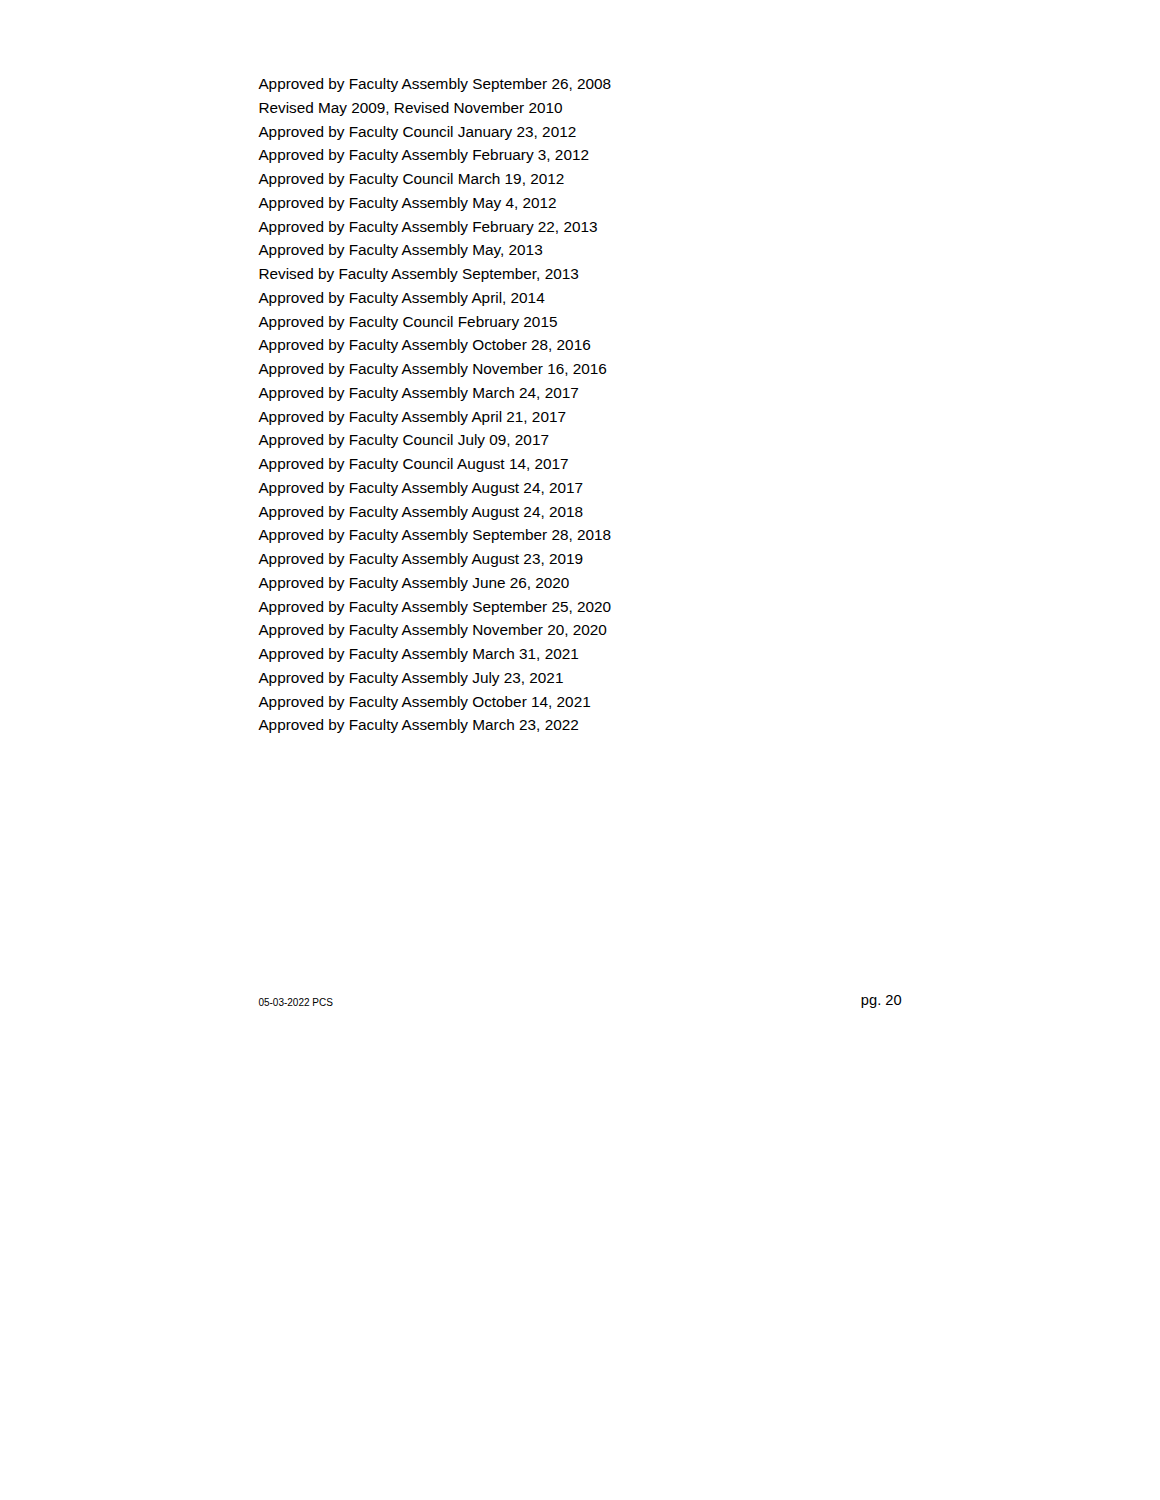Approved by Faculty Assembly September 26, 2008
Revised May 2009, Revised November 2010
Approved by Faculty Council January 23, 2012
Approved by Faculty Assembly February 3, 2012
Approved by Faculty Council March 19, 2012
Approved by Faculty Assembly May 4, 2012
Approved by Faculty Assembly February 22, 2013
Approved by Faculty Assembly May, 2013
Revised by Faculty Assembly September, 2013
Approved by Faculty Assembly April, 2014
Approved by Faculty Council February 2015
Approved by Faculty Assembly October 28, 2016
Approved by Faculty Assembly November 16, 2016
Approved by Faculty Assembly March 24, 2017
Approved by Faculty Assembly April 21, 2017
Approved by Faculty Council July 09, 2017
Approved by Faculty Council August 14, 2017
Approved by Faculty Assembly August 24, 2017
Approved by Faculty Assembly August 24, 2018
Approved by Faculty Assembly September 28, 2018
Approved by Faculty Assembly August 23, 2019
Approved by Faculty Assembly June 26, 2020
Approved by Faculty Assembly September 25, 2020
Approved by Faculty Assembly November 20, 2020
Approved by Faculty Assembly March 31, 2021
Approved by Faculty Assembly July 23, 2021
Approved by Faculty Assembly October 14, 2021
Approved by Faculty Assembly March 23, 2022
05-03-2022 PCS pg. 20